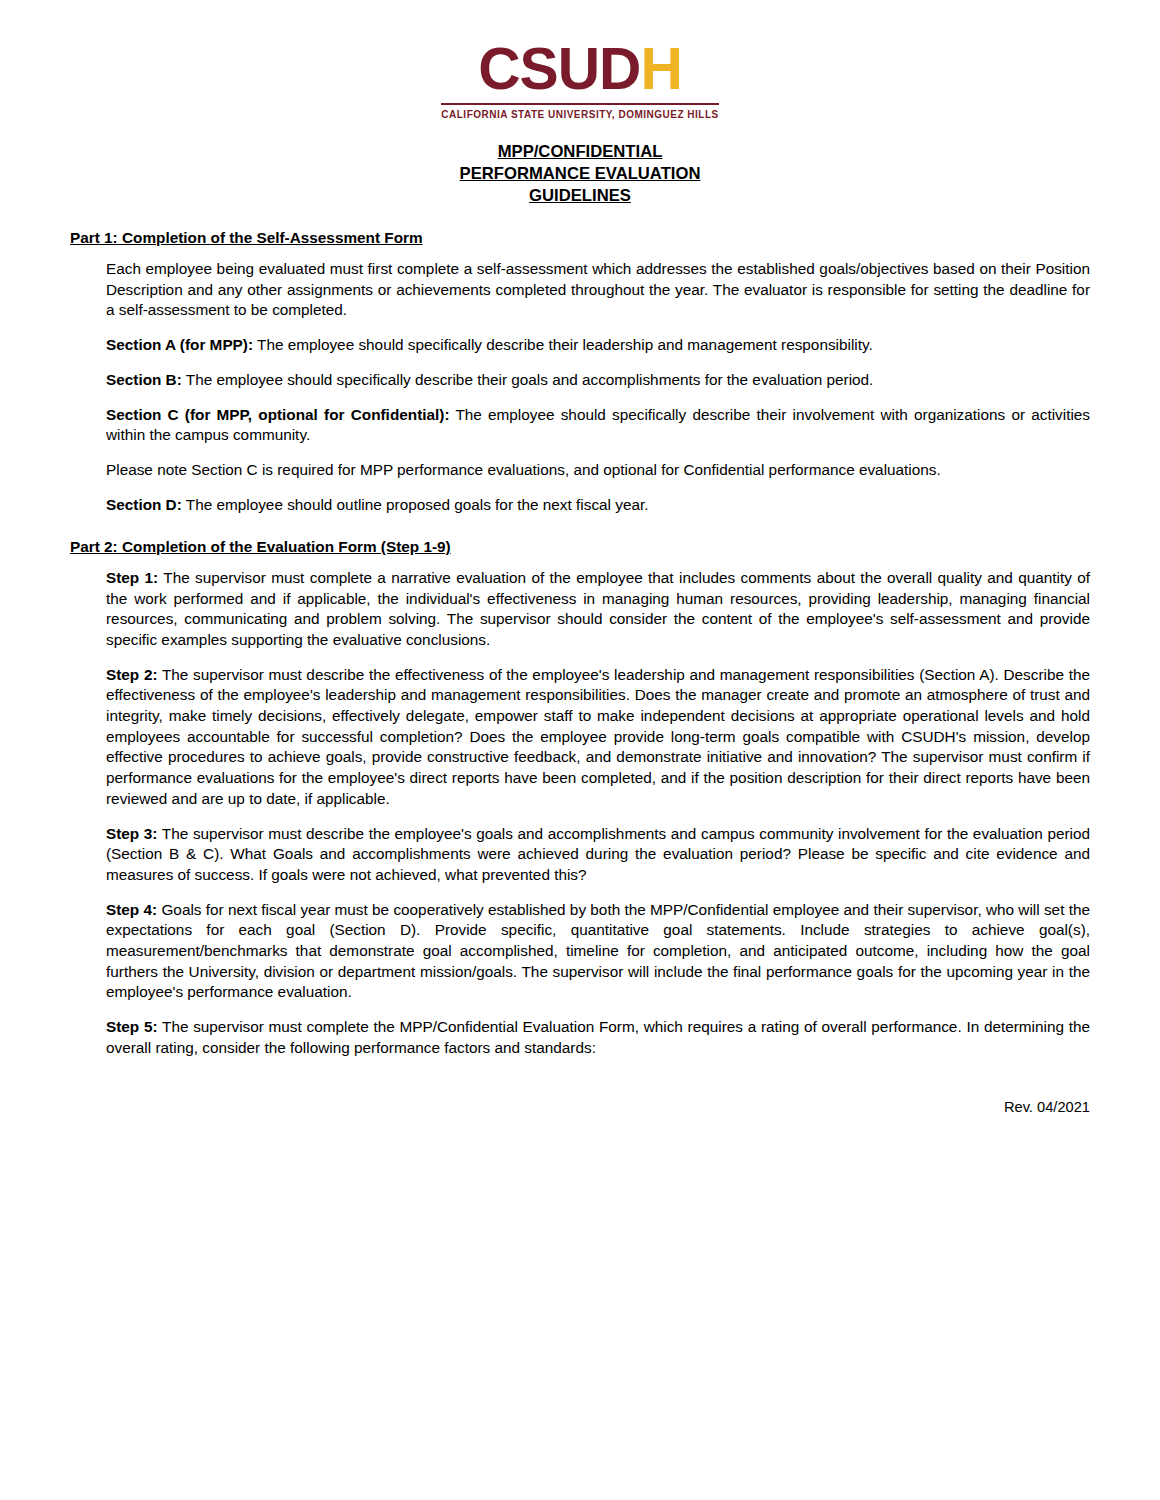CSUD H
CALIFORNIA STATE UNIVERSITY, DOMINGUEZ HILLS
MPP/CONFIDENTIAL PERFORMANCE EVALUATION GUIDELINES
Part 1: Completion of the Self-Assessment Form
Each employee being evaluated must first complete a self-assessment which addresses the established goals/objectives based on their Position Description and any other assignments or achievements completed throughout the year. The evaluator is responsible for setting the deadline for a self-assessment to be completed.
Section A (for MPP): The employee should specifically describe their leadership and management responsibility.
Section B: The employee should specifically describe their goals and accomplishments for the evaluation period.
Section C (for MPP, optional for Confidential): The employee should specifically describe their involvement with organizations or activities within the campus community.
Please note Section C is required for MPP performance evaluations, and optional for Confidential performance evaluations.
Section D: The employee should outline proposed goals for the next fiscal year.
Part 2: Completion of the Evaluation Form (Step 1-9)
Step 1: The supervisor must complete a narrative evaluation of the employee that includes comments about the overall quality and quantity of the work performed and if applicable, the individual's effectiveness in managing human resources, providing leadership, managing financial resources, communicating and problem solving. The supervisor should consider the content of the employee's self-assessment and provide specific examples supporting the evaluative conclusions.
Step 2: The supervisor must describe the effectiveness of the employee's leadership and management responsibilities (Section A). Describe the effectiveness of the employee's leadership and management responsibilities. Does the manager create and promote an atmosphere of trust and integrity, make timely decisions, effectively delegate, empower staff to make independent decisions at appropriate operational levels and hold employees accountable for successful completion? Does the employee provide long-term goals compatible with CSUDH's mission, develop effective procedures to achieve goals, provide constructive feedback, and demonstrate initiative and innovation? The supervisor must confirm if performance evaluations for the employee's direct reports have been completed, and if the position description for their direct reports have been reviewed and are up to date, if applicable.
Step 3: The supervisor must describe the employee's goals and accomplishments and campus community involvement for the evaluation period (Section B & C). What Goals and accomplishments were achieved during the evaluation period? Please be specific and cite evidence and measures of success. If goals were not achieved, what prevented this?
Step 4: Goals for next fiscal year must be cooperatively established by both the MPP/Confidential employee and their supervisor, who will set the expectations for each goal (Section D). Provide specific, quantitative goal statements. Include strategies to achieve goal(s), measurement/benchmarks that demonstrate goal accomplished, timeline for completion, and anticipated outcome, including how the goal furthers the University, division or department mission/goals. The supervisor will include the final performance goals for the upcoming year in the employee's performance evaluation.
Step 5: The supervisor must complete the MPP/Confidential Evaluation Form, which requires a rating of overall performance. In determining the overall rating, consider the following performance factors and standards:
Rev. 04/2021